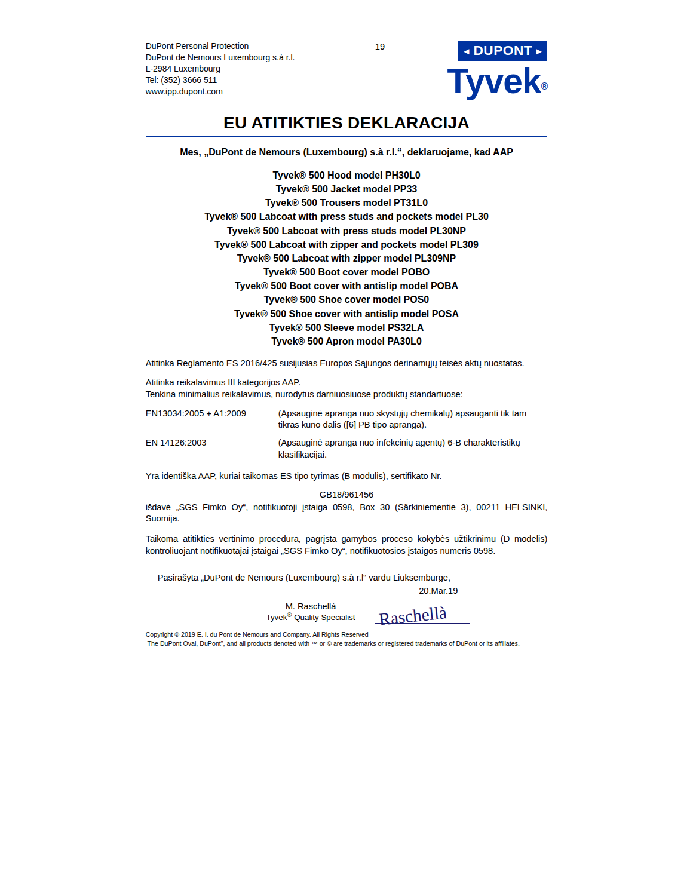DuPont Personal Protection
DuPont de Nemours Luxembourg s.à r.l.
L-2984 Luxembourg
Tel: (352) 3666 511
www.ipp.dupont.com
19
◂ DUPONT ▸
Tyvek®
EU ATITIKTIES DEKLARACIJA
Mes, „DuPont de Nemours (Luxembourg) s.à r.l.“, deklaruojame, kad AAP
Tyvek® 500 Hood model PH30L0
Tyvek® 500 Jacket model PP33
Tyvek® 500 Trousers model PT31L0
Tyvek® 500 Labcoat with press studs and pockets model PL30
Tyvek® 500 Labcoat with press studs model PL30NP
Tyvek® 500 Labcoat with zipper and pockets model PL309
Tyvek® 500 Labcoat with zipper model PL309NP
Tyvek® 500 Boot cover model POBO
Tyvek® 500 Boot cover with antislip model POBA
Tyvek® 500 Shoe cover model POS0
Tyvek® 500 Shoe cover with antislip model POSA
Tyvek® 500 Sleeve model PS32LA
Tyvek® 500 Apron model PA30L0
Atitinka Reglamento ES 2016/425 susijusias Europos Sąjungos derinamųjų teisės aktų nuostatas.
Atitinka reikalavimus III kategorijos AAP.
Tenkina minimalius reikalavimus, nurodytus darniuosiuose produktų standartuose:
| EN13034:2005 + A1:2009 | (Apsauginė apranga nuo skystųjų chemikalų) apsauganti tik tam tikras kūno dalis ([6] PB tipo apranga). |
| EN 14126:2003 | (Apsauginė apranga nuo infekcinių agentų) 6-B charakteristikų klasifikacijai. |
Yra identiška AAP, kuriai taikomas ES tipo tyrimas (B modulis), sertifikato Nr.
GB18/961456
išdavė „SGS Fimko Oy“, notifikuotoji įstaiga 0598, Box 30 (Särkiniementie 3), 00211 HELSINKI, Suomija.
Taikoma atitikties vertinimo procedūra, pagrįsta gamybos proceso kokybės užtikrinimu (D modelis) kontroliuojant notifikuotajai įstaigai „SGS Fimko Oy“, notifikuotosios įstaigos numeris 0598.
Pasirašyta „DuPont de Nemours (Luxembourg) s.à r.l“ vardu Liuksemburge,
20.Mar.19
M. Raschellà
Tyvek® Quality Specialist
Raschellà
Copyright © 2019 E. I. du Pont de Nemours and Company. All Rights Reserved
The DuPont Oval, DuPont", and all products denoted with ™ or © are trademarks or registered trademarks of DuPont or its affiliates.